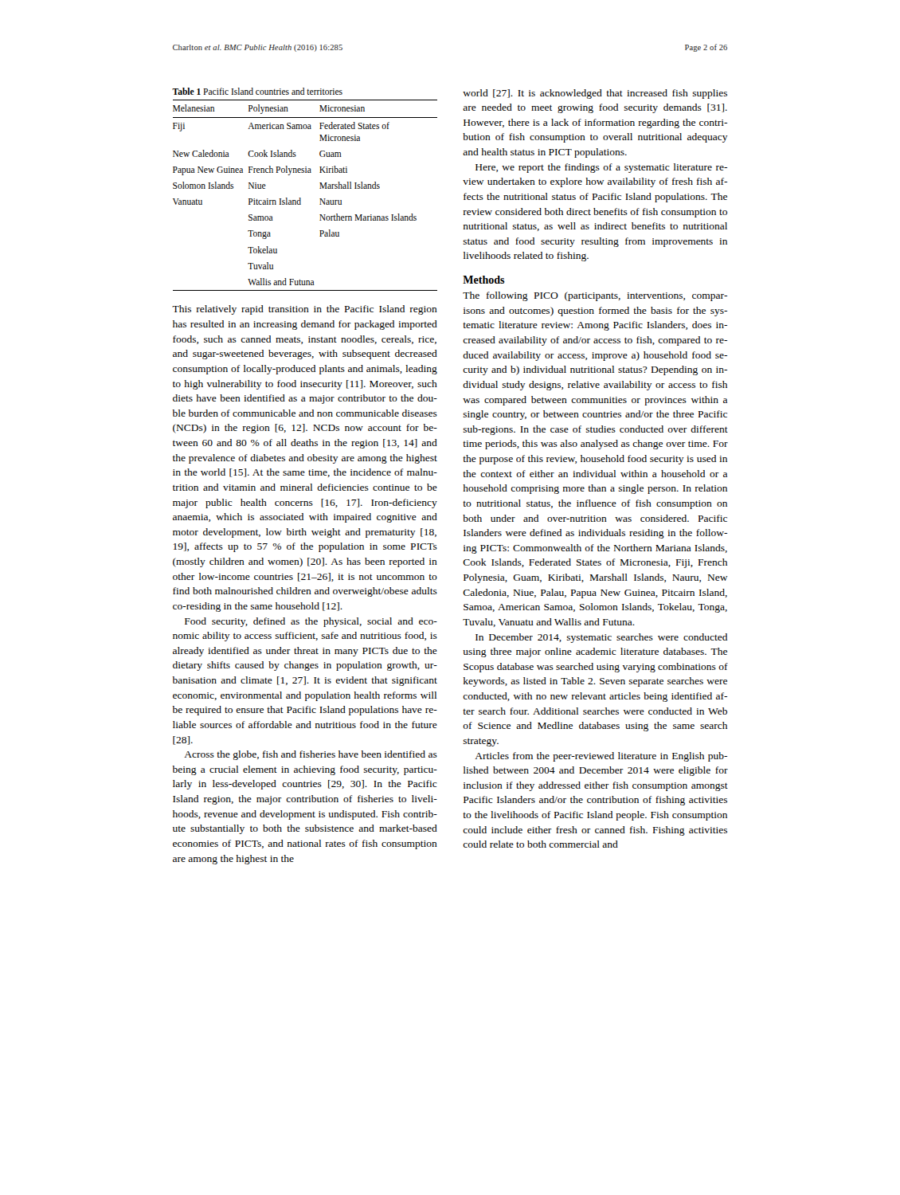Charlton et al. BMC Public Health (2016) 16:285 Page 2 of 26
Table 1 Pacific Island countries and territories
| Melanesian | Polynesian | Micronesian |
| --- | --- | --- |
| Fiji | American Samoa | Federated States of Micronesia |
| New Caledonia | Cook Islands | Guam |
| Papua New Guinea | French Polynesia | Kiribati |
| Solomon Islands | Niue | Marshall Islands |
| Vanuatu | Pitcairn Island | Nauru |
| | Samoa | Northern Marianas Islands |
| | Tonga | Palau |
| | Tokelau | |
| | Tuvalu | |
| | Wallis and Futuna | |
This relatively rapid transition in the Pacific Island region has resulted in an increasing demand for packaged imported foods, such as canned meats, instant noodles, cereals, rice, and sugar-sweetened beverages, with subsequent decreased consumption of locally-produced plants and animals, leading to high vulnerability to food insecurity [11]. Moreover, such diets have been identified as a major contributor to the double burden of communicable and non communicable diseases (NCDs) in the region [6, 12]. NCDs now account for between 60 and 80 % of all deaths in the region [13, 14] and the prevalence of diabetes and obesity are among the highest in the world [15]. At the same time, the incidence of malnutrition and vitamin and mineral deficiencies continue to be major public health concerns [16, 17]. Iron-deficiency anaemia, which is associated with impaired cognitive and motor development, low birth weight and prematurity [18, 19], affects up to 57 % of the population in some PICTs (mostly children and women) [20]. As has been reported in other low-income countries [21–26], it is not uncommon to find both malnourished children and overweight/obese adults co-residing in the same household [12].
Food security, defined as the physical, social and economic ability to access sufficient, safe and nutritious food, is already identified as under threat in many PICTs due to the dietary shifts caused by changes in population growth, urbanisation and climate [1, 27]. It is evident that significant economic, environmental and population health reforms will be required to ensure that Pacific Island populations have reliable sources of affordable and nutritious food in the future [28].
Across the globe, fish and fisheries have been identified as being a crucial element in achieving food security, particularly in less-developed countries [29, 30]. In the Pacific Island region, the major contribution of fisheries to livelihoods, revenue and development is undisputed. Fish contribute substantially to both the subsistence and market-based economies of PICTs, and national rates of fish consumption are among the highest in the
world [27]. It is acknowledged that increased fish supplies are needed to meet growing food security demands [31]. However, there is a lack of information regarding the contribution of fish consumption to overall nutritional adequacy and health status in PICT populations.
Here, we report the findings of a systematic literature review undertaken to explore how availability of fresh fish affects the nutritional status of Pacific Island populations. The review considered both direct benefits of fish consumption to nutritional status, as well as indirect benefits to nutritional status and food security resulting from improvements in livelihoods related to fishing.
Methods
The following PICO (participants, interventions, comparisons and outcomes) question formed the basis for the systematic literature review: Among Pacific Islanders, does increased availability of and/or access to fish, compared to reduced availability or access, improve a) household food security and b) individual nutritional status? Depending on individual study designs, relative availability or access to fish was compared between communities or provinces within a single country, or between countries and/or the three Pacific sub-regions. In the case of studies conducted over different time periods, this was also analysed as change over time. For the purpose of this review, household food security is used in the context of either an individual within a household or a household comprising more than a single person. In relation to nutritional status, the influence of fish consumption on both under and over-nutrition was considered. Pacific Islanders were defined as individuals residing in the following PICTs: Commonwealth of the Northern Mariana Islands, Cook Islands, Federated States of Micronesia, Fiji, French Polynesia, Guam, Kiribati, Marshall Islands, Nauru, New Caledonia, Niue, Palau, Papua New Guinea, Pitcairn Island, Samoa, American Samoa, Solomon Islands, Tokelau, Tonga, Tuvalu, Vanuatu and Wallis and Futuna.
In December 2014, systematic searches were conducted using three major online academic literature databases. The Scopus database was searched using varying combinations of keywords, as listed in Table 2. Seven separate searches were conducted, with no new relevant articles being identified after search four. Additional searches were conducted in Web of Science and Medline databases using the same search strategy.
Articles from the peer-reviewed literature in English published between 2004 and December 2014 were eligible for inclusion if they addressed either fish consumption amongst Pacific Islanders and/or the contribution of fishing activities to the livelihoods of Pacific Island people. Fish consumption could include either fresh or canned fish. Fishing activities could relate to both commercial and